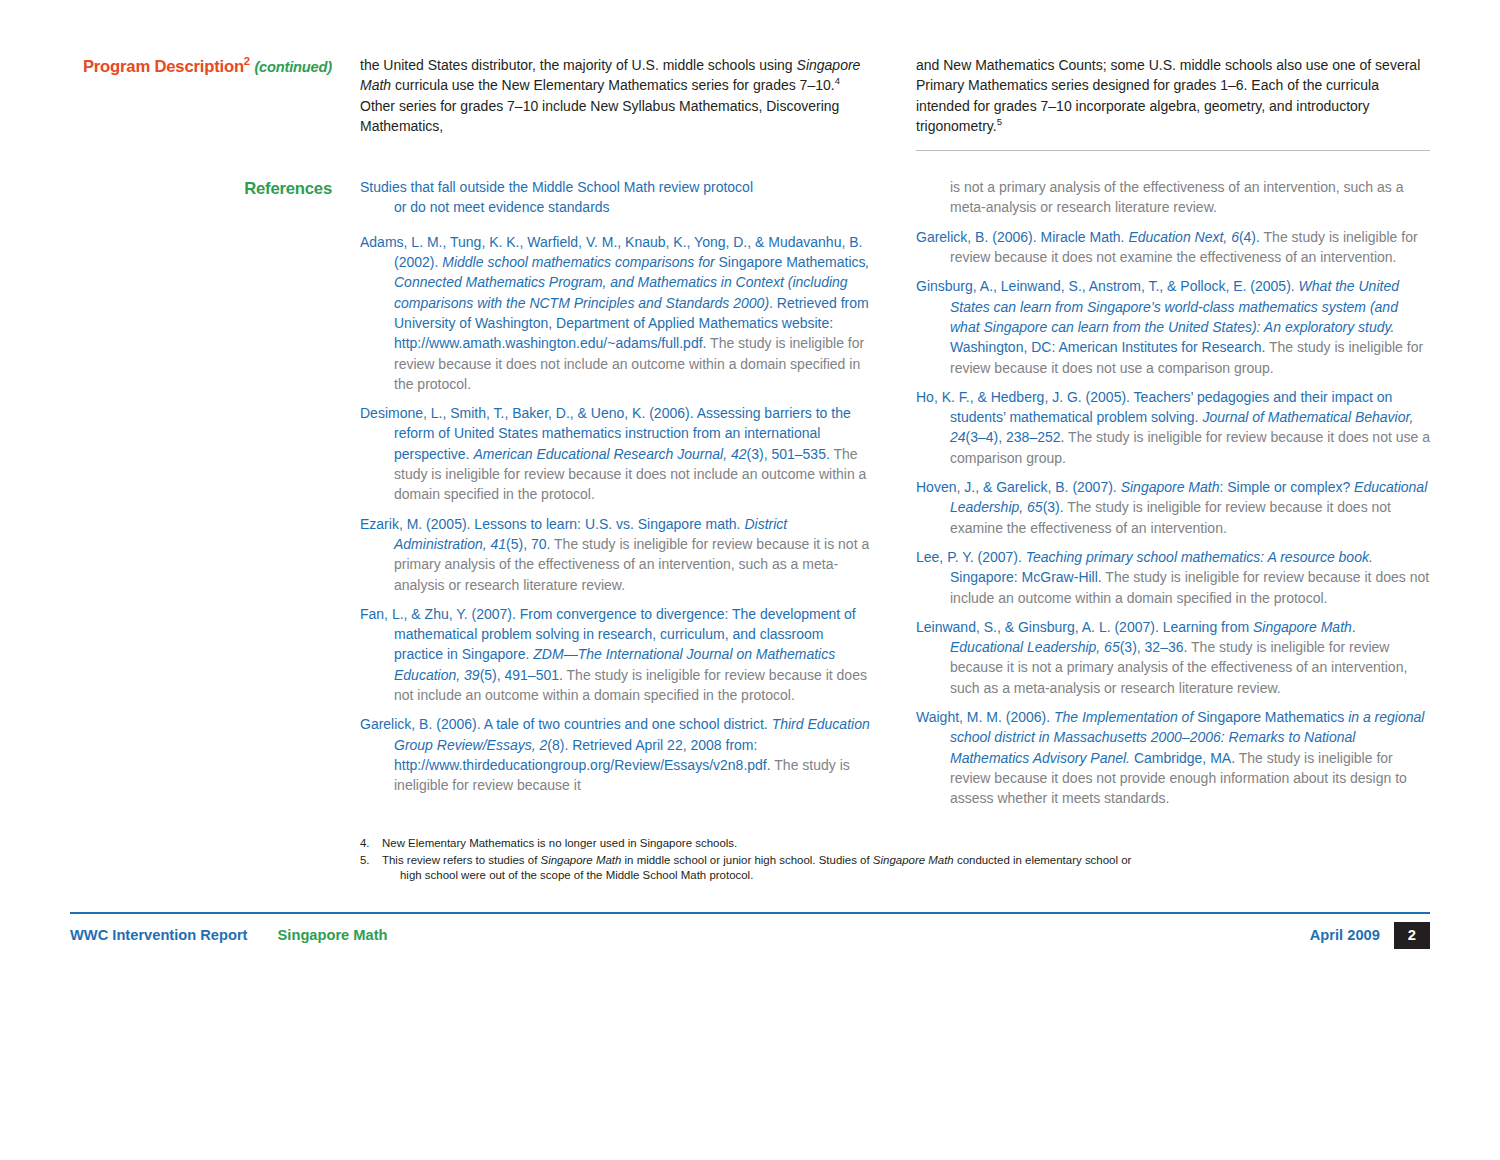Program Description2 (continued)
the United States distributor, the majority of U.S. middle schools using Singapore Math curricula use the New Elementary Mathematics series for grades 7–10.4 Other series for grades 7–10 include New Syllabus Mathematics, Discovering Mathematics,
and New Mathematics Counts; some U.S. middle schools also use one of several Primary Mathematics series designed for grades 1–6. Each of the curricula intended for grades 7–10 incorporate algebra, geometry, and introductory trigonometry.5
References
Studies that fall outside the Middle School Math review protocolor do not meet evidence standards
Adams, L. M., Tung, K. K., Warfield, V. M., Knaub, K., Yong, D., & Mudavanhu, B. (2002). Middle school mathematics comparisons for Singapore Mathematics, Connected Mathematics Program, and Mathematics in Context (including comparisons with the NCTM Principles and Standards 2000). Retrieved from University of Washington, Department of Applied Mathematics website: http://www.amath.washington.edu/~adams/full.pdf. The study is ineligible for review because it does not include an outcome within a domain specified in the protocol.
Desimone, L., Smith, T., Baker, D., & Ueno, K. (2006). Assessing barriers to the reform of United States mathematics instruction from an international perspective. American Educational Research Journal, 42(3), 501–535. The study is ineligible for review because it does not include an outcome within a domain specified in the protocol.
Ezarik, M. (2005). Lessons to learn: U.S. vs. Singapore math. District Administration, 41(5), 70. The study is ineligible for review because it is not a primary analysis of the effectiveness of an intervention, such as a meta-analysis or research literature review.
Fan, L., & Zhu, Y. (2007). From convergence to divergence: The development of mathematical problem solving in research, curriculum, and classroom practice in Singapore. ZDM—The International Journal on Mathematics Education, 39(5), 491–501. The study is ineligible for review because it does not include an outcome within a domain specified in the protocol.
Garelick, B. (2006). A tale of two countries and one school district. Third Education Group Review/Essays, 2(8). Retrieved April 22, 2008 from: http://www.thirdeducationgroup.org/Review/Essays/v2n8.pdf. The study is ineligible for review because it
is not a primary analysis of the effectiveness of an intervention, such as a meta-analysis or research literature review.
Garelick, B. (2006). Miracle Math. Education Next, 6(4). The study is ineligible for review because it does not examine the effectiveness of an intervention.
Ginsburg, A., Leinwand, S., Anstrom, T., & Pollock, E. (2005). What the United States can learn from Singapore’s world-class mathematics system (and what Singapore can learn from the United States): An exploratory study. Washington, DC: American Institutes for Research. The study is ineligible for review because it does not use a comparison group.
Ho, K. F., & Hedberg, J. G. (2005). Teachers’ pedagogies and their impact on students’ mathematical problem solving. Journal of Mathematical Behavior, 24(3–4), 238–252. The study is ineligible for review because it does not use a comparison group.
Hoven, J., & Garelick, B. (2007). Singapore Math: Simple or complex? Educational Leadership, 65(3). The study is ineligible for review because it does not examine the effectiveness of an intervention.
Lee, P. Y. (2007). Teaching primary school mathematics: A resource book. Singapore: McGraw-Hill. The study is ineligible for review because it does not include an outcome within a domain specified in the protocol.
Leinwand, S., & Ginsburg, A. L. (2007). Learning from Singapore Math. Educational Leadership, 65(3), 32–36. The study is ineligible for review because it is not a primary analysis of the effectiveness of an intervention, such as a meta-analysis or research literature review.
Waight, M. M. (2006). The Implementation of Singapore Mathematics in a regional school district in Massachusetts 2000–2006: Remarks to National Mathematics Advisory Panel. Cambridge, MA. The study is ineligible for review because it does not provide enough information about its design to assess whether it meets standards.
4.
New Elementary Mathematics is no longer used in Singapore schools.
5.
This review refers to studies of Singapore Math in middle school or junior high school. Studies of Singapore Math conducted in elementary school orhigh school were out of the scope of the Middle School Math protocol.
WWC Intervention Report Singapore Math
April 2009 2